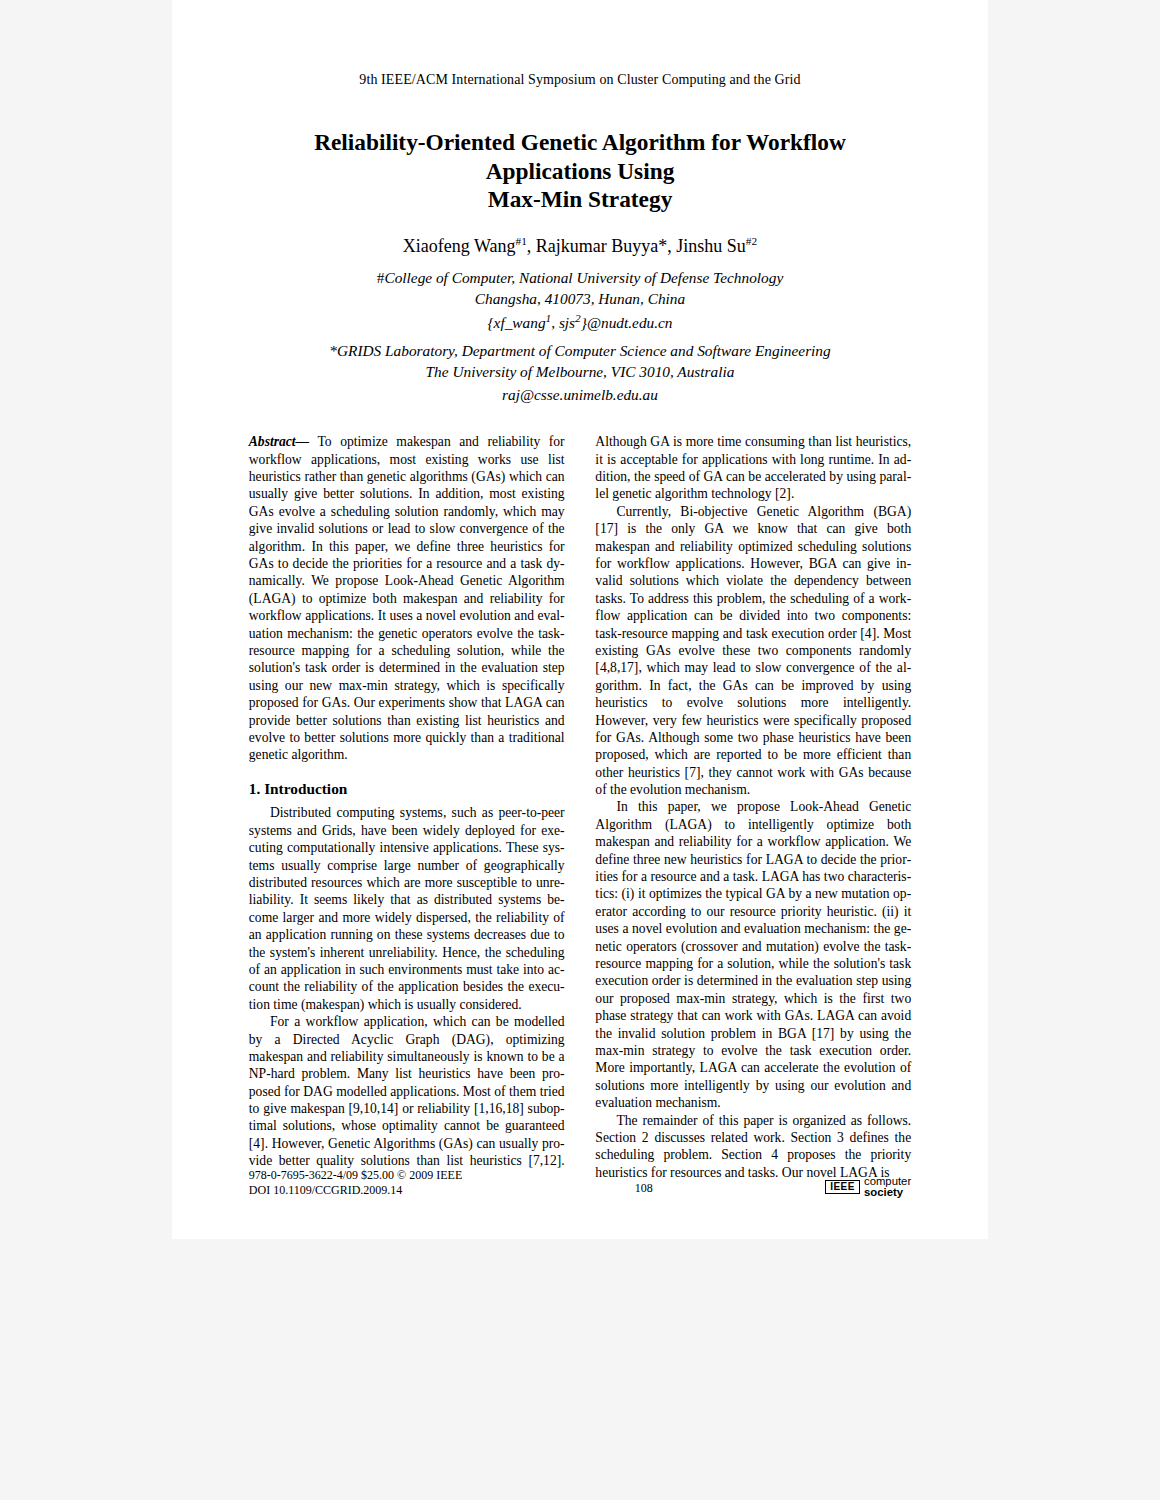9th IEEE/ACM International Symposium on Cluster Computing and the Grid
Reliability-Oriented Genetic Algorithm for Workflow Applications Using
Max-Min Strategy
Xiaofeng Wang#1, Rajkumar Buyya*, Jinshu Su#2
#College of Computer, National University of Defense Technology
Changsha, 410073, Hunan, China
{xf_wang1, sjs2}@nudt.edu.cn
*GRIDS Laboratory, Department of Computer Science and Software Engineering
The University of Melbourne, VIC 3010, Australia
raj@csse.unimelb.edu.au
Abstract— To optimize makespan and reliability for workflow applications, most existing works use list heuristics rather than genetic algorithms (GAs) which can usually give better solutions. In addition, most existing GAs evolve a scheduling solution randomly, which may give invalid solutions or lead to slow convergence of the algorithm. In this paper, we define three heuristics for GAs to decide the priorities for a resource and a task dynamically. We propose Look-Ahead Genetic Algorithm (LAGA) to optimize both makespan and reliability for workflow applications. It uses a novel evolution and evaluation mechanism: the genetic operators evolve the task-resource mapping for a scheduling solution, while the solution's task order is determined in the evaluation step using our new max-min strategy, which is specifically proposed for GAs. Our experiments show that LAGA can provide better solutions than existing list heuristics and evolve to better solutions more quickly than a traditional genetic algorithm.
1. Introduction
Distributed computing systems, such as peer-to-peer systems and Grids, have been widely deployed for executing computationally intensive applications. These systems usually comprise large number of geographically distributed resources which are more susceptible to unreliability. It seems likely that as distributed systems become larger and more widely dispersed, the reliability of an application running on these systems decreases due to the system's inherent unreliability. Hence, the scheduling of an application in such environments must take into account the reliability of the application besides the execution time (makespan) which is usually considered.
For a workflow application, which can be modelled by a Directed Acyclic Graph (DAG), optimizing makespan and reliability simultaneously is known to be a NP-hard problem. Many list heuristics have been proposed for DAG modelled applications. Most of them tried to give makespan [9,10,14] or reliability [1,16,18] suboptimal solutions, whose optimality cannot be guaranteed [4]. However, Genetic Algorithms (GAs) can usually provide better quality solutions than list heuristics [7,12]. Although GA is more time consuming than list heuristics, it is acceptable for applications with long runtime. In addition, the speed of GA can be accelerated by using parallel genetic algorithm technology [2].
Currently, Bi-objective Genetic Algorithm (BGA) [17] is the only GA we know that can give both makespan and reliability optimized scheduling solutions for workflow applications. However, BGA can give invalid solutions which violate the dependency between tasks. To address this problem, the scheduling of a workflow application can be divided into two components: task-resource mapping and task execution order [4]. Most existing GAs evolve these two components randomly [4,8,17], which may lead to slow convergence of the algorithm. In fact, the GAs can be improved by using heuristics to evolve solutions more intelligently. However, very few heuristics were specifically proposed for GAs. Although some two phase heuristics have been proposed, which are reported to be more efficient than other heuristics [7], they cannot work with GAs because of the evolution mechanism.
In this paper, we propose Look-Ahead Genetic Algorithm (LAGA) to intelligently optimize both makespan and reliability for a workflow application. We define three new heuristics for LAGA to decide the priorities for a resource and a task. LAGA has two characteristics: (i) it optimizes the typical GA by a new mutation operator according to our resource priority heuristic. (ii) it uses a novel evolution and evaluation mechanism: the genetic operators (crossover and mutation) evolve the task-resource mapping for a solution, while the solution's task execution order is determined in the evaluation step using our proposed max-min strategy, which is the first two phase strategy that can work with GAs. LAGA can avoid the invalid solution problem in BGA [17] by using the max-min strategy to evolve the task execution order. More importantly, LAGA can accelerate the evolution of solutions more intelligently by using our evolution and evaluation mechanism.
The remainder of this paper is organized as follows. Section 2 discusses related work. Section 3 defines the scheduling problem. Section 4 proposes the priority heuristics for resources and tasks. Our novel LAGA is
978-0-7695-3622-4/09 $25.00 © 2009 IEEE
DOI 10.1109/CCGRID.2009.14
108
IEEE computer society